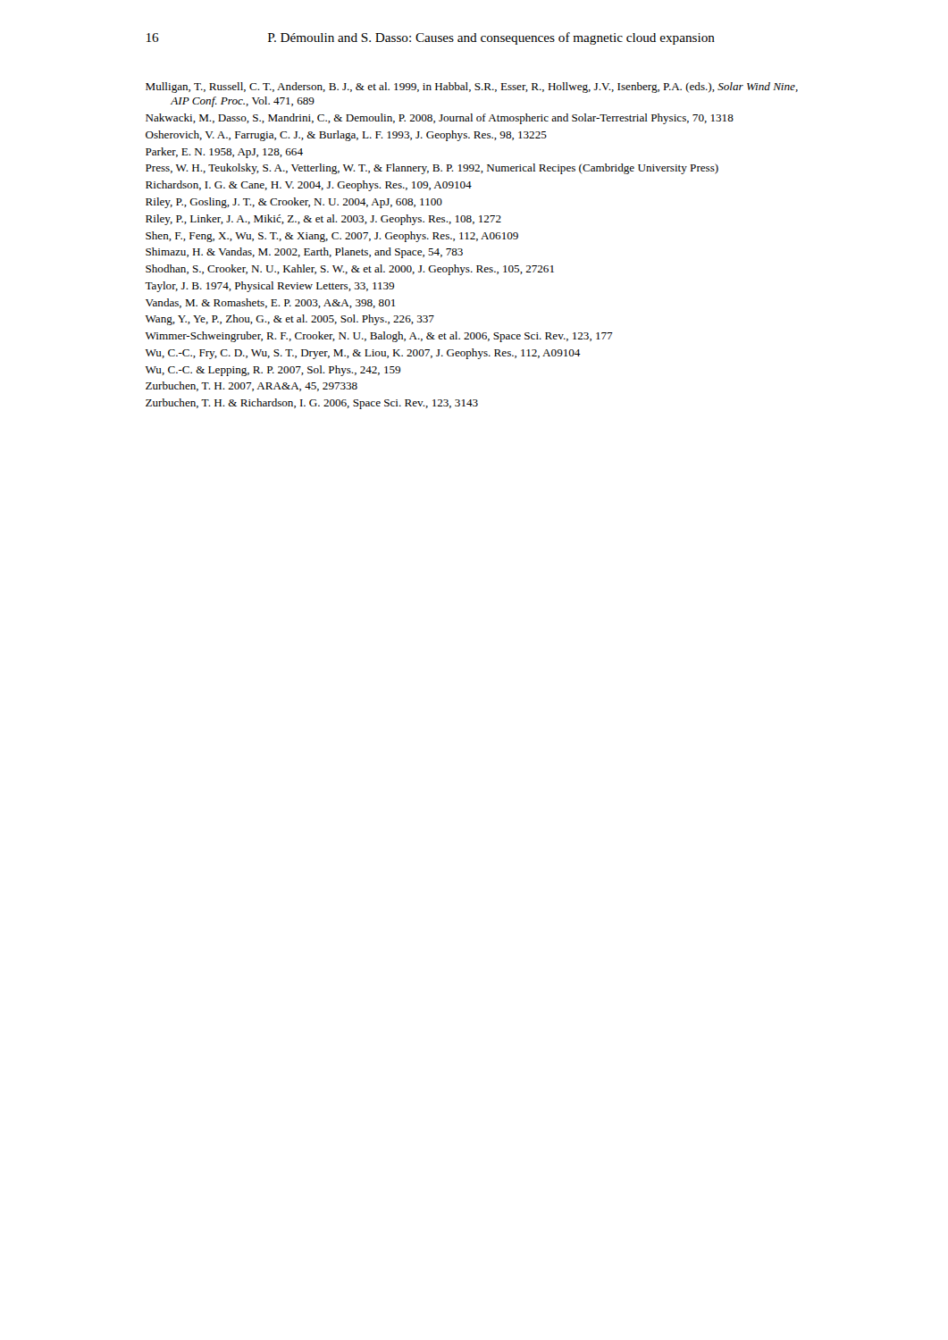16 P. Démoulin and S. Dasso: Causes and consequences of magnetic cloud expansion
Mulligan, T., Russell, C. T., Anderson, B. J., & et al. 1999, in Habbal, S.R., Esser, R., Hollweg, J.V., Isenberg, P.A. (eds.), Solar Wind Nine, AIP Conf. Proc., Vol. 471, 689
Nakwacki, M., Dasso, S., Mandrini, C., & Demoulin, P. 2008, Journal of Atmospheric and Solar-Terrestrial Physics, 70, 1318
Osherovich, V. A., Farrugia, C. J., & Burlaga, L. F. 1993, J. Geophys. Res., 98, 13225
Parker, E. N. 1958, ApJ, 128, 664
Press, W. H., Teukolsky, S. A., Vetterling, W. T., & Flannery, B. P. 1992, Numerical Recipes (Cambridge University Press)
Richardson, I. G. & Cane, H. V. 2004, J. Geophys. Res., 109, A09104
Riley, P., Gosling, J. T., & Crooker, N. U. 2004, ApJ, 608, 1100
Riley, P., Linker, J. A., Mikić, Z., & et al. 2003, J. Geophys. Res., 108, 1272
Shen, F., Feng, X., Wu, S. T., & Xiang, C. 2007, J. Geophys. Res., 112, A06109
Shimazu, H. & Vandas, M. 2002, Earth, Planets, and Space, 54, 783
Shodhan, S., Crooker, N. U., Kahler, S. W., & et al. 2000, J. Geophys. Res., 105, 27261
Taylor, J. B. 1974, Physical Review Letters, 33, 1139
Vandas, M. & Romashets, E. P. 2003, A&A, 398, 801
Wang, Y., Ye, P., Zhou, G., & et al. 2005, Sol. Phys., 226, 337
Wimmer-Schweingruber, R. F., Crooker, N. U., Balogh, A., & et al. 2006, Space Sci. Rev., 123, 177
Wu, C.-C., Fry, C. D., Wu, S. T., Dryer, M., & Liou, K. 2007, J. Geophys. Res., 112, A09104
Wu, C.-C. & Lepping, R. P. 2007, Sol. Phys., 242, 159
Zurbuchen, T. H. 2007, ARA&A, 45, 297338
Zurbuchen, T. H. & Richardson, I. G. 2006, Space Sci. Rev., 123, 3143